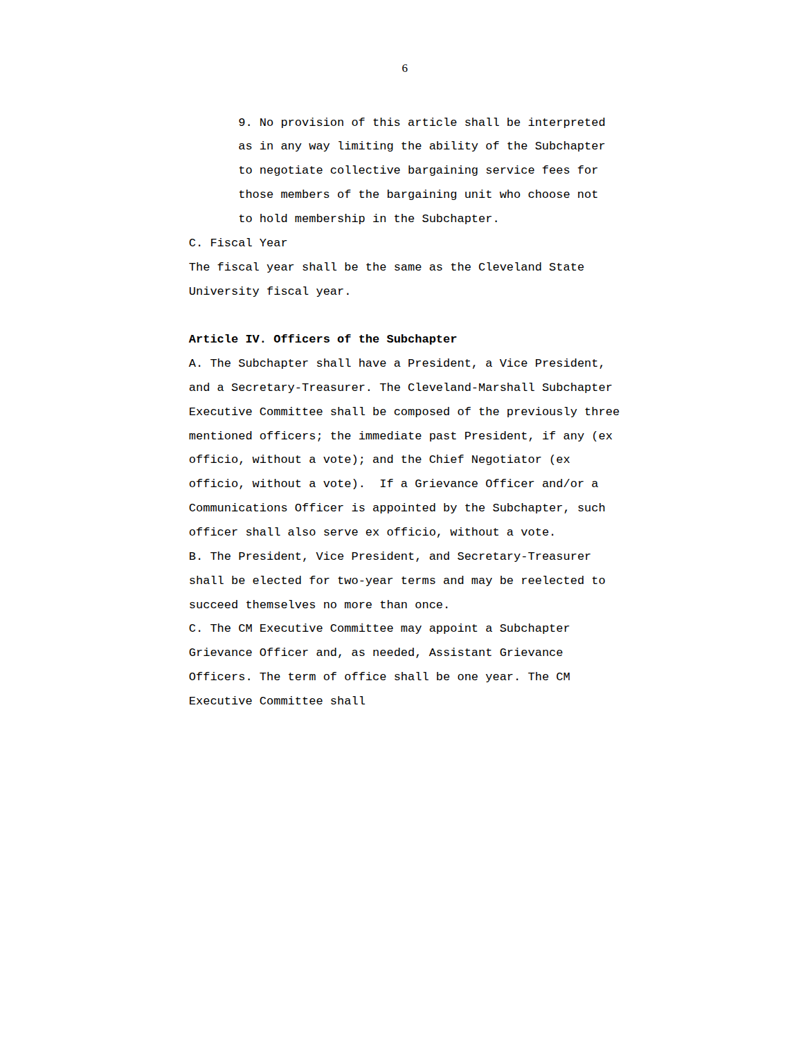6
9. No provision of this article shall be interpreted as in any way limiting the ability of the Subchapter to negotiate collective bargaining service fees for those members of the bargaining unit who choose not to hold membership in the Subchapter.
C. Fiscal Year
The fiscal year shall be the same as the Cleveland State University fiscal year.
Article IV. Officers of the Subchapter
A. The Subchapter shall have a President, a Vice President, and a Secretary-Treasurer. The Cleveland-Marshall Subchapter Executive Committee shall be composed of the previously three mentioned officers; the immediate past President, if any (ex officio, without a vote); and the Chief Negotiator (ex officio, without a vote). If a Grievance Officer and/or a Communications Officer is appointed by the Subchapter, such officer shall also serve ex officio, without a vote.
B. The President, Vice President, and Secretary-Treasurer shall be elected for two-year terms and may be reelected to succeed themselves no more than once.
C. The CM Executive Committee may appoint a Subchapter Grievance Officer and, as needed, Assistant Grievance Officers. The term of office shall be one year. The CM Executive Committee shall